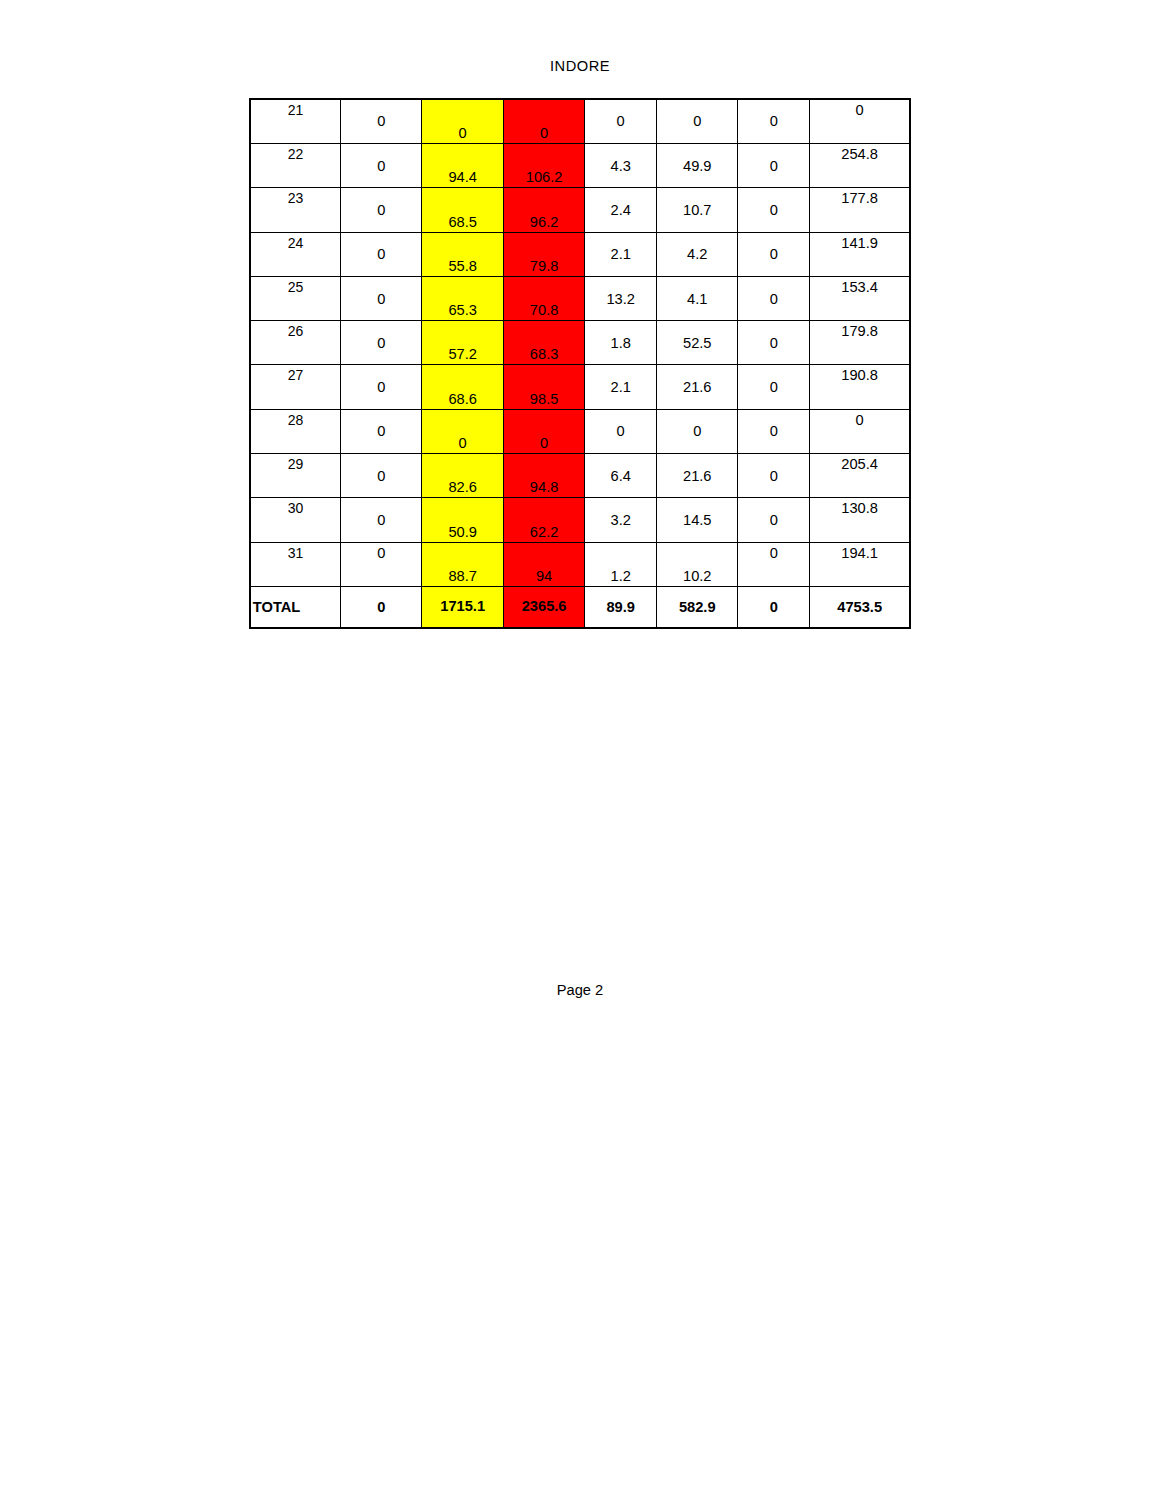INDORE
| 21 | 0 | 0 | 0 | 0 | 0 | 0 | 0 |
| 22 | 0 | 94.4 | 106.2 | 4.3 | 49.9 | 0 | 254.8 |
| 23 | 0 | 68.5 | 96.2 | 2.4 | 10.7 | 0 | 177.8 |
| 24 | 0 | 55.8 | 79.8 | 2.1 | 4.2 | 0 | 141.9 |
| 25 | 0 | 65.3 | 70.8 | 13.2 | 4.1 | 0 | 153.4 |
| 26 | 0 | 57.2 | 68.3 | 1.8 | 52.5 | 0 | 179.8 |
| 27 | 0 | 68.6 | 98.5 | 2.1 | 21.6 | 0 | 190.8 |
| 28 | 0 | 0 | 0 | 0 | 0 | 0 | 0 |
| 29 | 0 | 82.6 | 94.8 | 6.4 | 21.6 | 0 | 205.4 |
| 30 | 0 | 50.9 | 62.2 | 3.2 | 14.5 | 0 | 130.8 |
| 31 | 0 | 88.7 | 94 | 1.2 | 10.2 | 0 | 194.1 |
| TOTAL | 0 | 1715.1 | 2365.6 | 89.9 | 582.9 | 0 | 4753.5 |
Page 2